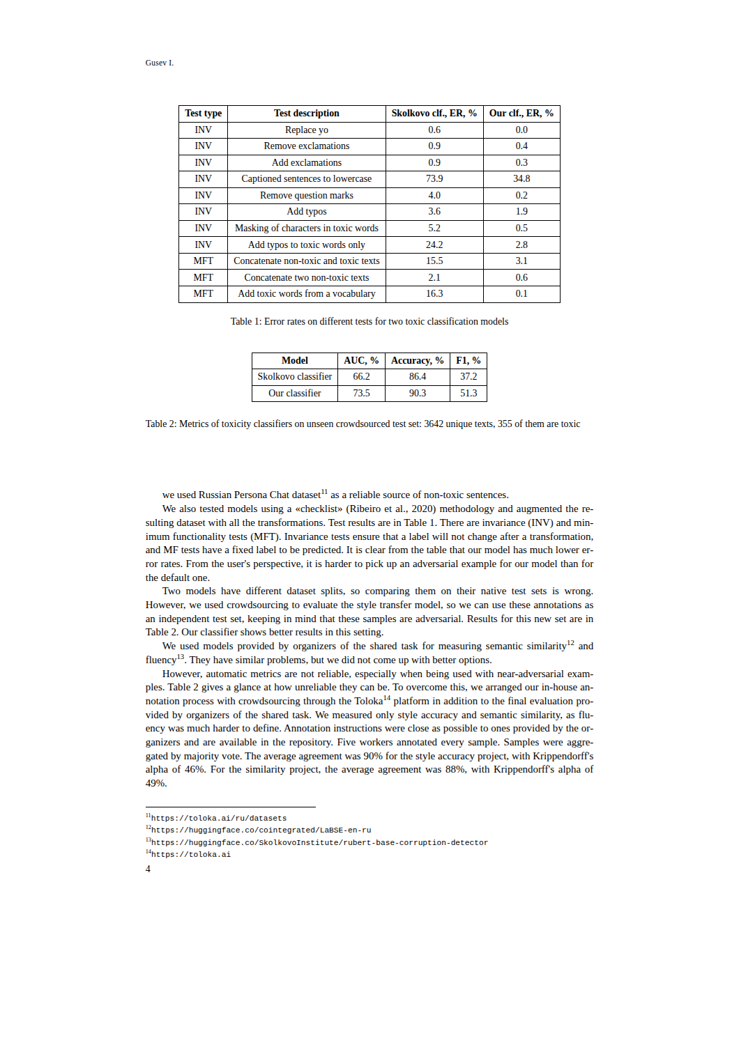Gusev I.
| Test type | Test description | Skolkovo clf., ER, % | Our clf., ER, % |
| --- | --- | --- | --- |
| INV | Replace yo | 0.6 | 0.0 |
| INV | Remove exclamations | 0.9 | 0.4 |
| INV | Add exclamations | 0.9 | 0.3 |
| INV | Captioned sentences to lowercase | 73.9 | 34.8 |
| INV | Remove question marks | 4.0 | 0.2 |
| INV | Add typos | 3.6 | 1.9 |
| INV | Masking of characters in toxic words | 5.2 | 0.5 |
| INV | Add typos to toxic words only | 24.2 | 2.8 |
| MFT | Concatenate non-toxic and toxic texts | 15.5 | 3.1 |
| MFT | Concatenate two non-toxic texts | 2.1 | 0.6 |
| MFT | Add toxic words from a vocabulary | 16.3 | 0.1 |
Table 1: Error rates on different tests for two toxic classification models
| Model | AUC, % | Accuracy, % | F1, % |
| --- | --- | --- | --- |
| Skolkovo classifier | 66.2 | 86.4 | 37.2 |
| Our classifier | 73.5 | 90.3 | 51.3 |
Table 2: Metrics of toxicity classifiers on unseen crowdsourced test set: 3642 unique texts, 355 of them are toxic
we used Russian Persona Chat dataset11 as a reliable source of non-toxic sentences.
We also tested models using a «checklist» (Ribeiro et al., 2020) methodology and augmented the resulting dataset with all the transformations. Test results are in Table 1. There are invariance (INV) and minimum functionality tests (MFT). Invariance tests ensure that a label will not change after a transformation, and MF tests have a fixed label to be predicted. It is clear from the table that our model has much lower error rates. From the user's perspective, it is harder to pick up an adversarial example for our model than for the default one.
Two models have different dataset splits, so comparing them on their native test sets is wrong. However, we used crowdsourcing to evaluate the style transfer model, so we can use these annotations as an independent test set, keeping in mind that these samples are adversarial. Results for this new set are in Table 2. Our classifier shows better results in this setting.
We used models provided by organizers of the shared task for measuring semantic similarity12 and fluency13. They have similar problems, but we did not come up with better options.
However, automatic metrics are not reliable, especially when being used with near-adversarial examples. Table 2 gives a glance at how unreliable they can be. To overcome this, we arranged our in-house annotation process with crowdsourcing through the Toloka14 platform in addition to the final evaluation provided by organizers of the shared task. We measured only style accuracy and semantic similarity, as fluency was much harder to define. Annotation instructions were close as possible to ones provided by the organizers and are available in the repository. Five workers annotated every sample. Samples were aggregated by majority vote. The average agreement was 90% for the style accuracy project, with Krippendorff's alpha of 46%. For the similarity project, the average agreement was 88%, with Krippendorff's alpha of 49%.
11https://toloka.ai/ru/datasets
12https://huggingface.co/cointegrated/LaBSE-en-ru
13https://huggingface.co/SkolkovoInstitute/rubert-base-corruption-detector
14https://toloka.ai
4